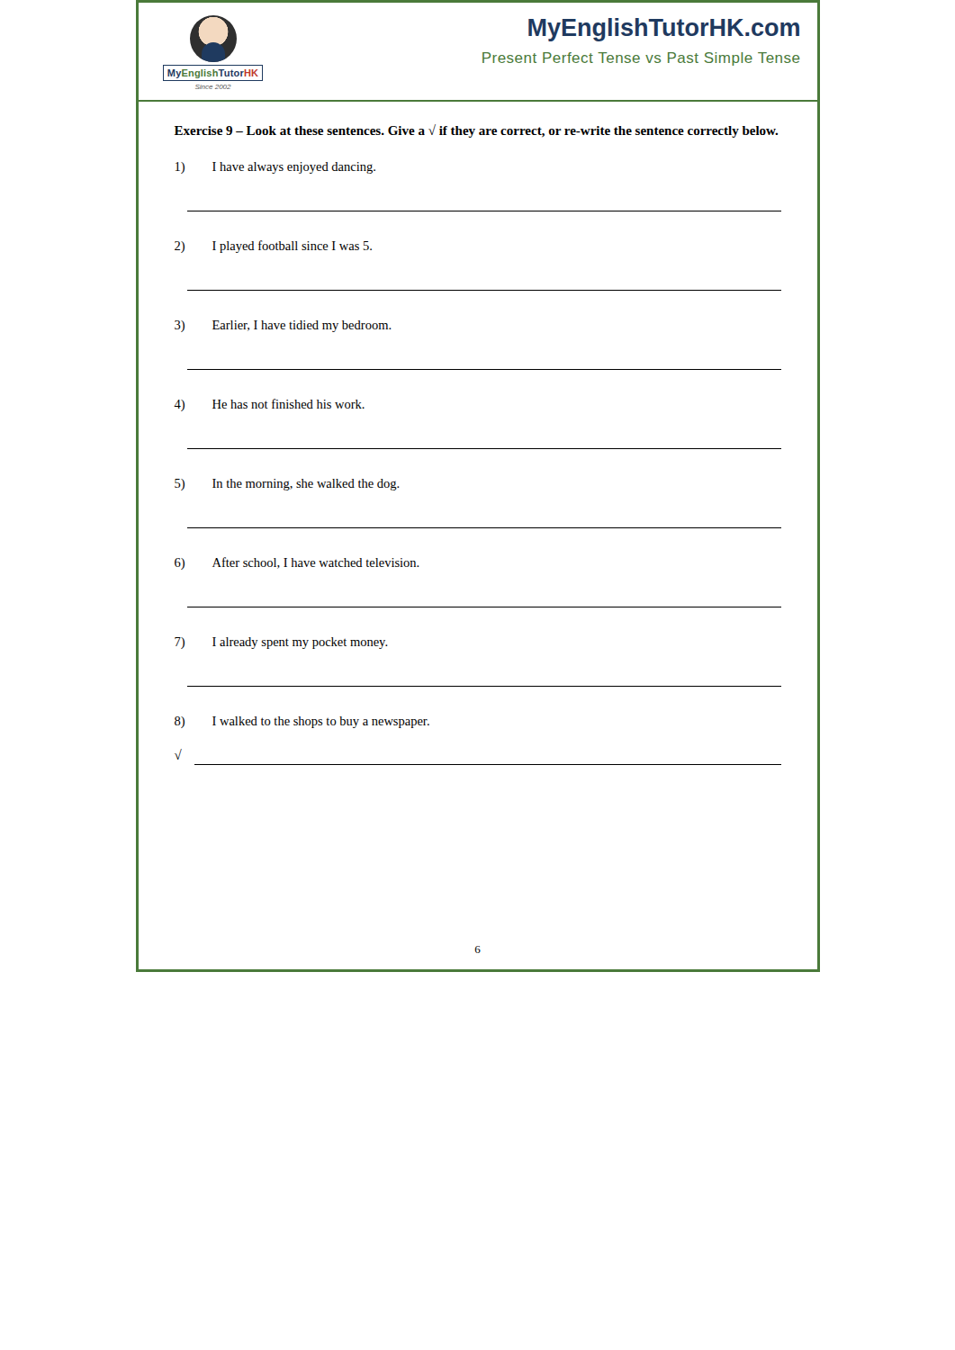My English Tutor HK
Since 2002
MyEnglishTutorHK.com
Present Perfect Tense vs Past Simple Tense
Exercise 9 – Look at these sentences. Give a √ if they are correct, or re-write the sentence correctly below.
I have always enjoyed dancing.
I played football since I was 5.
Earlier, I have tidied my bedroom.
He has not finished his work.
In the morning, she walked the dog.
After school, I have watched television.
I already spent my pocket money.
I walked to the shops to buy a newspaper.
√
6